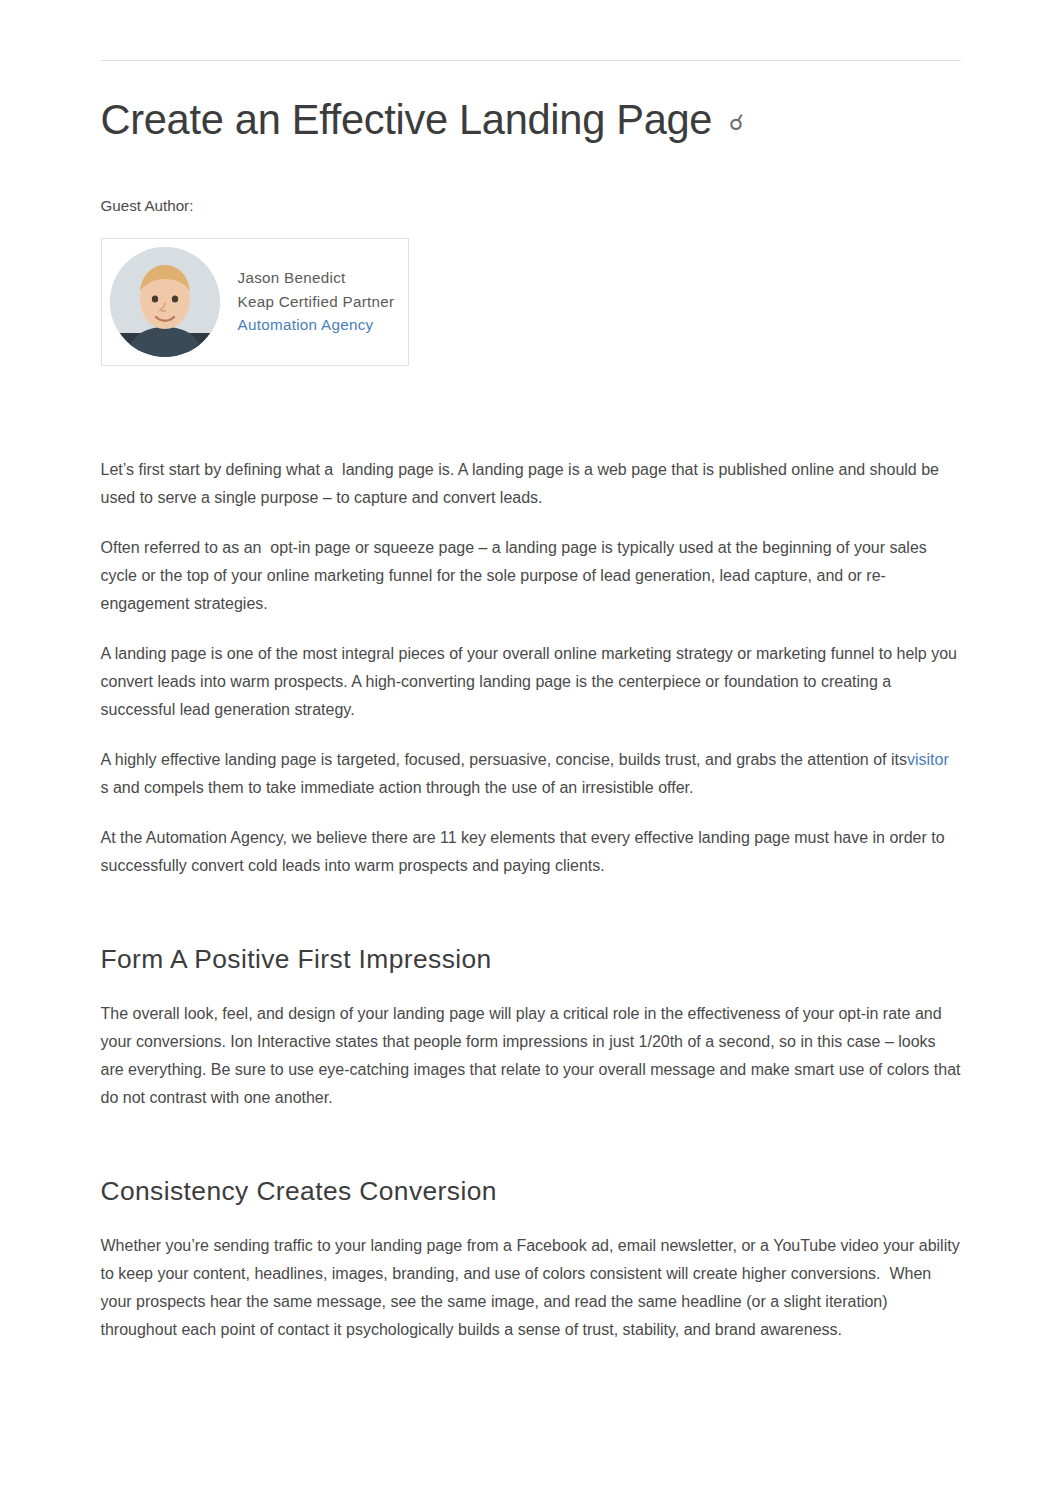Create an Effective Landing Page ☌
Guest Author:
Jason Benedict Keap Certified Partner Automation Agency
Let’s first start by defining what a landing page is. A landing page is a web page that is published online and should be used to serve a single purpose – to capture and convert leads.
Often referred to as an opt-in page or squeeze page – a landing page is typically used at the beginning of your sales cycle or the top of your online marketing funnel for the sole purpose of lead generation, lead capture, and or re-engagement strategies.
A landing page is one of the most integral pieces of your overall online marketing strategy or marketing funnel to help you convert leads into warm prospects. A high-converting landing page is the centerpiece or foundation to creating a successful lead generation strategy.
A highly effective landing page is targeted, focused, persuasive, concise, builds trust, and grabs the attention of itsvisitor s and compels them to take immediate action through the use of an irresistible offer.
At the Automation Agency, we believe there are 11 key elements that every effective landing page must have in order to successfully convert cold leads into warm prospects and paying clients.
Form A Positive First Impression
The overall look, feel, and design of your landing page will play a critical role in the effectiveness of your opt-in rate and your conversions. Ion Interactive states that people form impressions in just 1/20th of a second, so in this case – looks are everything. Be sure to use eye-catching images that relate to your overall message and make smart use of colors that do not contrast with one another.
Consistency Creates Conversion
Whether you’re sending traffic to your landing page from a Facebook ad, email newsletter, or a YouTube video your ability to keep your content, headlines, images, branding, and use of colors consistent will create higher conversions. When your prospects hear the same message, see the same image, and read the same headline (or a slight iteration) throughout each point of contact it psychologically builds a sense of trust, stability, and brand awareness.